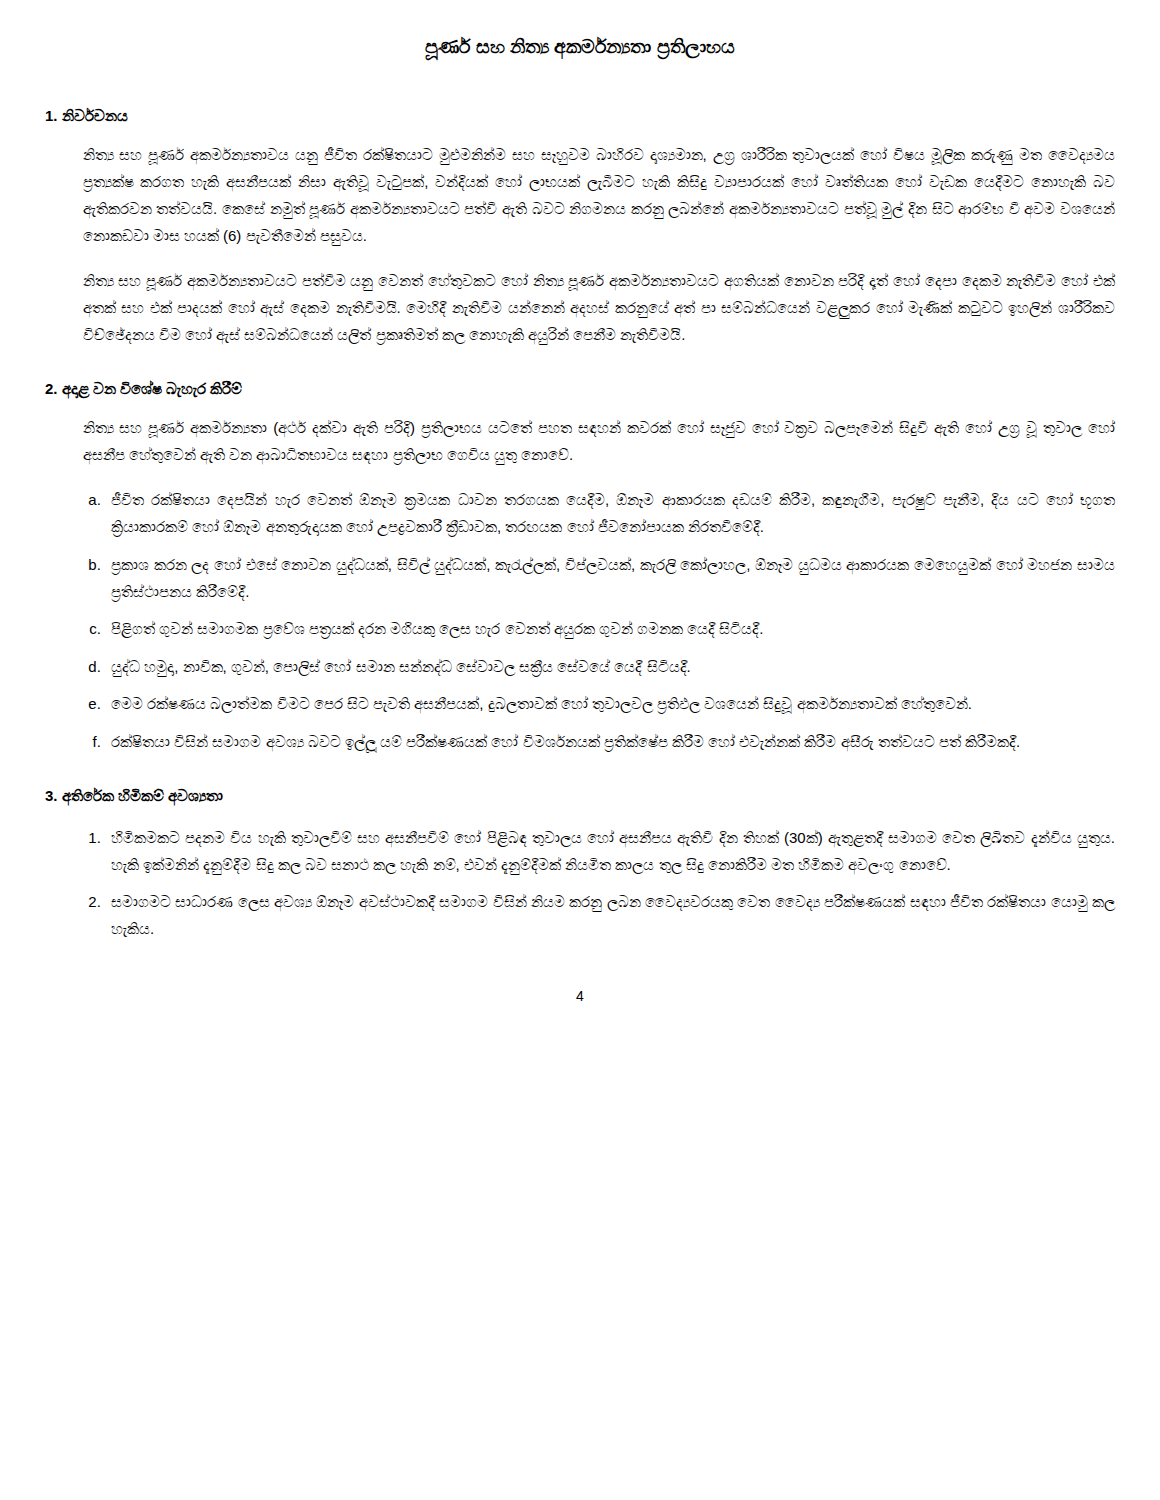පූර්ණ සහ නිත්‍ය අකර්මන්‍යතා ප්‍රතිලාභය
1. නිර්වචනය
නිත්‍ය සහ පූර්ණ අකර්මන්‍යතාවය යනු ජීවිත රක්ෂිතයාට මුළුමනින්ම සහ සෑහුවම බාහිරව දෘශ්‍යමාන, උග්‍ර ශාරීරික තුවාලයක් හෝ විෂය මූලික කරුණු මත වෛද්‍යමය ප්‍රත්‍යක්ෂ කරගත හැකි අසනීපයක් නිසා ඇතිවූ වැටුපක්, වන්දියක් හෝ ලාභයක් ලැබීමට හැකි කිසිදු ව්‍යාපාරයක් හෝ වෘත්තියක හෝ වැඩක යෙදීමට නොහැකි බව ඇතිකරවන තත්වයයි. කෙසේ නමුත් පූර්ණ අකර්මන්‍යතාවයට පත්වී ඇති බවට නිගමනය කරනු ලබන්නේ අකර්මන්‍යතාවයට පත්වූ මුල් දින සිට ආරම්භ වී අවම වශයෙන් නොකඩවා මාස හයක් (6) පැවතීමෙන් පසුවය.
නිත්‍ය සහ පූර්ණ අකර්මන්‍යතාවයට පත්වීම යනු වෙනත් හේතුවකට හෝ නිත්‍ය පූර්ණ අකර්මන්‍යතාවයට අගතියක් නොවන පරිදි දෑත් හෝ දෙපා දෙකම නැතිවීම හෝ එක් අතක් සහ එක් පාදයක් හෝ ඇස් දෙකම නැතිවීමයි. මෙහිදී නැතිවීම යන්නෙන් අදහස් කරනුයේ අත් පා සම්බන්ධයෙන් වළලුකර හෝ මැණික් කටුවට ඉහලින් ශාරීරිකව විච්ඡේදනය වීම හෝ ඇස් සම්බන්ධයෙන් යලිත් ප්‍රකෘතිමත් කල නොහැකි අයුරින් පෙනීම නැතිවීමයි.
2. අදාළ වන විශේෂ බැහැර කිරීම්
නිත්‍ය සහ පූර්ණ අකර්මන්‍යතා (අර්ථ දක්වා ඇති පරිදි) ප්‍රතිලාභය යටතේ පහත සඳහන් කවරක් හෝ සෑජුව හෝ වක්‍රව බලපෑමෙන් සිදුවී ඇති හෝ උග්‍ර වූ තුවාල හෝ අසනීප හේතුවෙන් ඇති වන ආබාධිතභාවය සඳහා ප්‍රතිලාභ ගෙවිය යුතු නොවේ.
ජීවිත රක්ෂිතයා දෙපයින් හැර වෙනත් ඕනෑම ක්‍රමයක ධාවන තරගයක යෙදීම, ඕනෑම ආකාරයක දඩයම් කිරීම, කඳුනැගීම, පැරෂුට් පැනීම, දිය යට හෝ භූගත ක්‍රියාකාරකම් හෝ ඕනෑම අනතුරුදායක හෝ උපද්‍රවකාරී ක්‍රීඩාවක, තරඟයක හෝ ජීවනෝපායක නිරතවීමේදී.
ප්‍රකාශ කරන ලද හෝ එසේ නොවන යුද්ධයක්, සිවිල් යුද්ධයක්, කැරැල්ලක්, විප්ලවයක්, කැරලි කෝලාහල, ඕනෑම යුධමය ආකාරයක මෙහෙයුමක් හෝ මහජන සාමය ප්‍රතිස්ථාපනය කිරීමේදී.
පිළිගත් ගුවන් සමාගමක ප්‍රවේශ පත්‍රයක් දරන මගියකු ලෙස හැර වෙනත් අයුරක ගුවන් ගමනක යෙදී සිටියදී.
යුද්ධ හමුදා, නාවික, ගුවන්, පොලිස් හෝ සමාන සන්නද්ධ සේවාවල සක්‍රීය සේවයේ යෙදී සිටියදී.
මෙම රක්ෂණය බලාත්මක වීමට පෙර සිට පැවති අසනීපයක්, දුබලතාවක් හෝ තුවාලවල ප්‍රතිඵල වශයෙන් සිදුවූ අකර්මන්‍යතාවක් හේතුවෙන්.
රක්ෂිතයා විසින් සමාගම අවශ්‍ය බවට ඉල්ලූ යම් පරීක්ෂණයක් හෝ විමර්ශනයක් ප්‍රතික්ෂේප කිරීම හෝ එවැන්නක් කිරීම අසීරු තත්වයට පත් කිරීමකදී.
3. අතිරේක හිමිකම් අවශ්‍යතා
හිමිකමකට පදනම විය හැකි තුවාලවීම් සහ අසනීපවීම් හෝ පිළිබඳ තුවාලය හෝ අසනීපය ඇතිවී දින තිහක් (30ක්) ඇතුළතදී සමාගම වෙත ලිඛිතව දැන්විය යුතුය. හැකි ඉක්මනින් දැනුම්දීම සිදු කල බව සනාථ කල හැකි නම්, එවන් දැනුම්දීමක් නියමිත කාලය තුල සිදු නොකිරීම මත හිමිකම අවලංගු නොවේ.
සමාගමට සාධාරණ ලෙස අවශ්‍ය ඕනෑම අවස්ථාවකදී සමාගම විසින් නියම කරනු ලබන වෛද්‍යවරයකු වෙත වෛද්‍ය පරීක්ෂණයක් සඳහා ජීවිත රක්ෂිතයා යොමු කල හැකිය.
4